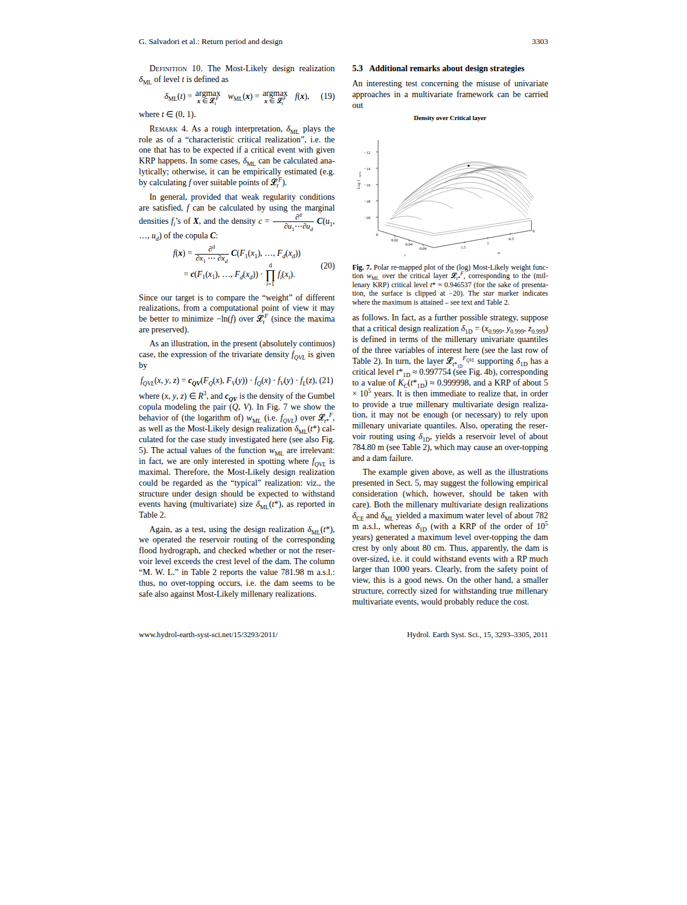G. Salvadori et al.: Return period and design
3303
Definition 10. The Most-Likely design realization δML of level t is defined as
δML(t) = argmax x ∈ 𝓛tF wML(x) = argmax x ∈ 𝓛tF f(x), (19)
where t ∈ (0, 1).
Remark 4. As a rough interpretation, δML plays the role as of a “characteristic critical realization”, i.e. the one that has to be expected if a critical event with given KRP happens. In some cases, δML can be calculated analytically; otherwise, it can be empirically estimated (e.g. by calculating f over suitable points of 𝓛tF).
In general, provided that weak regularity conditions are satisfied, f can be calculated by using the marginal densities fi’s of X, and the density c = ∂d∂u1⋯∂ud C(u1, …, ud) of the copula C:
f(x) = ∂d∂x1 ⋯ ∂xd C(F1(x1), …, Fd(xd))
= c(F1(x1), …, Fd(xd)) · d∏i=1 fi(xi). (20)
Since our target is to compare the “weight” of different realizations, from a computational point of view it may be better to minimize −ln(f) over 𝓛tF (since the maxima are preserved).
As an illustration, in the present (absolutely continuos) case, the expression of the trivariate density fQVL is given by
fQVL(x, y, z) = cQV(FQ(x), FV(y)) · fQ(x) · fV(y) · fL(z), (21)
where (x, y, z) ∈ R3, and cQV is the density of the Gumbel copula modeling the pair (Q, V). In Fig. 7 we show the behavior of (the logarithm of) wML (i.e. fQVL) over 𝓛t*F, as well as the Most-Likely design realization δML(t*) calculated for the case study investigated here (see also Fig. 5). The actual values of the function wML are irrelevant: in fact, we are only interested in spotting where fQVL is maximal. Therefore, the Most-Likely design realization could be regarded as the “typical” realization: viz., the structure under design should be expected to withstand events having (multivariate) size δML(t*), as reported in Table 2.
Again, as a test, using the design realization δML(t*), we operated the reservoir routing of the corresponding flood hydrograph, and checked whether or not the reservoir level exceeds the crest level of the dam. The column “M. W. L.” in Table 2 reports the value 781.98 m a.s.l.: thus, no over-topping occurs, i.e. the dam seems to be safe also against Most-Likely millenary realizations.
5.3 Additional remarks about design strategies
An interesting test concerning the misuse of univariate approaches in a multivariate framework can be carried out
Density over Critical layer
−12 −14 −16 −18 −20 Log f QVL 0 0.02 0.04 0.06 r 0 0.5 1 1.5 α ★
Fig. 7. Polar re-mapped plot of the (log) Most-Likely weight function wML over the critical layer 𝓛t*F, corresponding to the (millenary KRP) critical level t* ≈ 0.946537 (for the sake of presentation, the surface is clipped at −20). The star marker indicates where the maximum is attained – see text and Table 2.
as follows. In fact, as a further possible strategy, suppose that a critical design realization δ1D = (x0.999, y0.999, z0.999) is defined in terms of the millenary univariate quantiles of the three variables of interest here (see the last row of Table 2). In turn, the layer 𝓛t*1DFQVL supporting δ1D has a critical level t*1D ≈ 0.997754 (see Fig. 4b), corresponding to a value of KC(t*1D) ≈ 0.999998, and a KRP of about 5 × 105 years. It is then immediate to realize that, in order to provide a true millenary multivariate design realization, it may not be enough (or necessary) to rely upon millenary univariate quantiles. Also, operating the reservoir routing using δ1D, yields a reservoir level of about 784.80 m (see Table 2), which may cause an over-topping and a dam failure.
The example given above, as well as the illustrations presented in Sect. 5, may suggest the following empirical consideration (which, however, should be taken with care). Both the millenary multivariate design realizations δCE and δML yielded a maximum water level of about 782 m a.s.l., whereas δ1D (with a KRP of the order of 105 years) generated a maximum level over-topping the dam crest by only about 80 cm. Thus, apparently, the dam is over-sized, i.e. it could withstand events with a RP much larger than 1000 years. Clearly, from the safety point of view, this is a good news. On the other hand, a smaller structure, correctly sized for withstanding true millenary multivariate events, would probably reduce the cost.
www.hydrol-earth-syst-sci.net/15/3293/2011/
Hydrol. Earth Syst. Sci., 15, 3293–3305, 2011